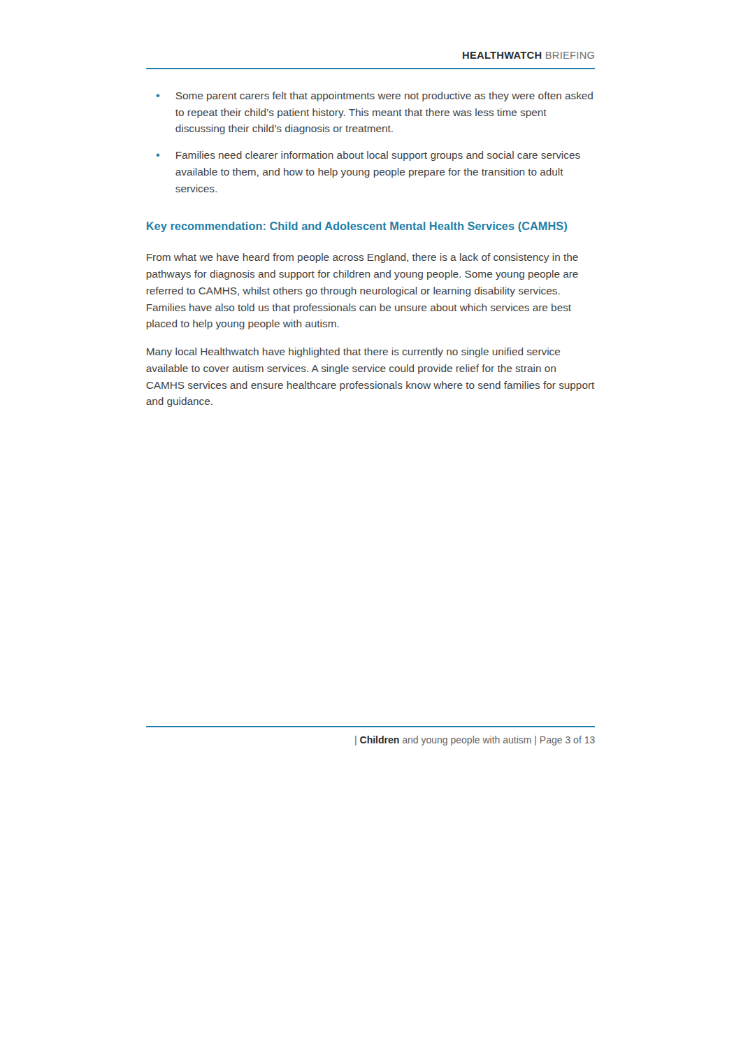HEALTHWATCH BRIEFING
Some parent carers felt that appointments were not productive as they were often asked to repeat their child’s patient history. This meant that there was less time spent discussing their child’s diagnosis or treatment.
Families need clearer information about local support groups and social care services available to them, and how to help young people prepare for the transition to adult services.
Key recommendation: Child and Adolescent Mental Health Services (CAMHS)
From what we have heard from people across England, there is a lack of consistency in the pathways for diagnosis and support for children and young people. Some young people are referred to CAMHS, whilst others go through neurological or learning disability services. Families have also told us that professionals can be unsure about which services are best placed to help young people with autism.
Many local Healthwatch have highlighted that there is currently no single unified service available to cover autism services. A single service could provide relief for the strain on CAMHS services and ensure healthcare professionals know where to send families for support and guidance.
| Children and young people with autism | Page 3 of 13